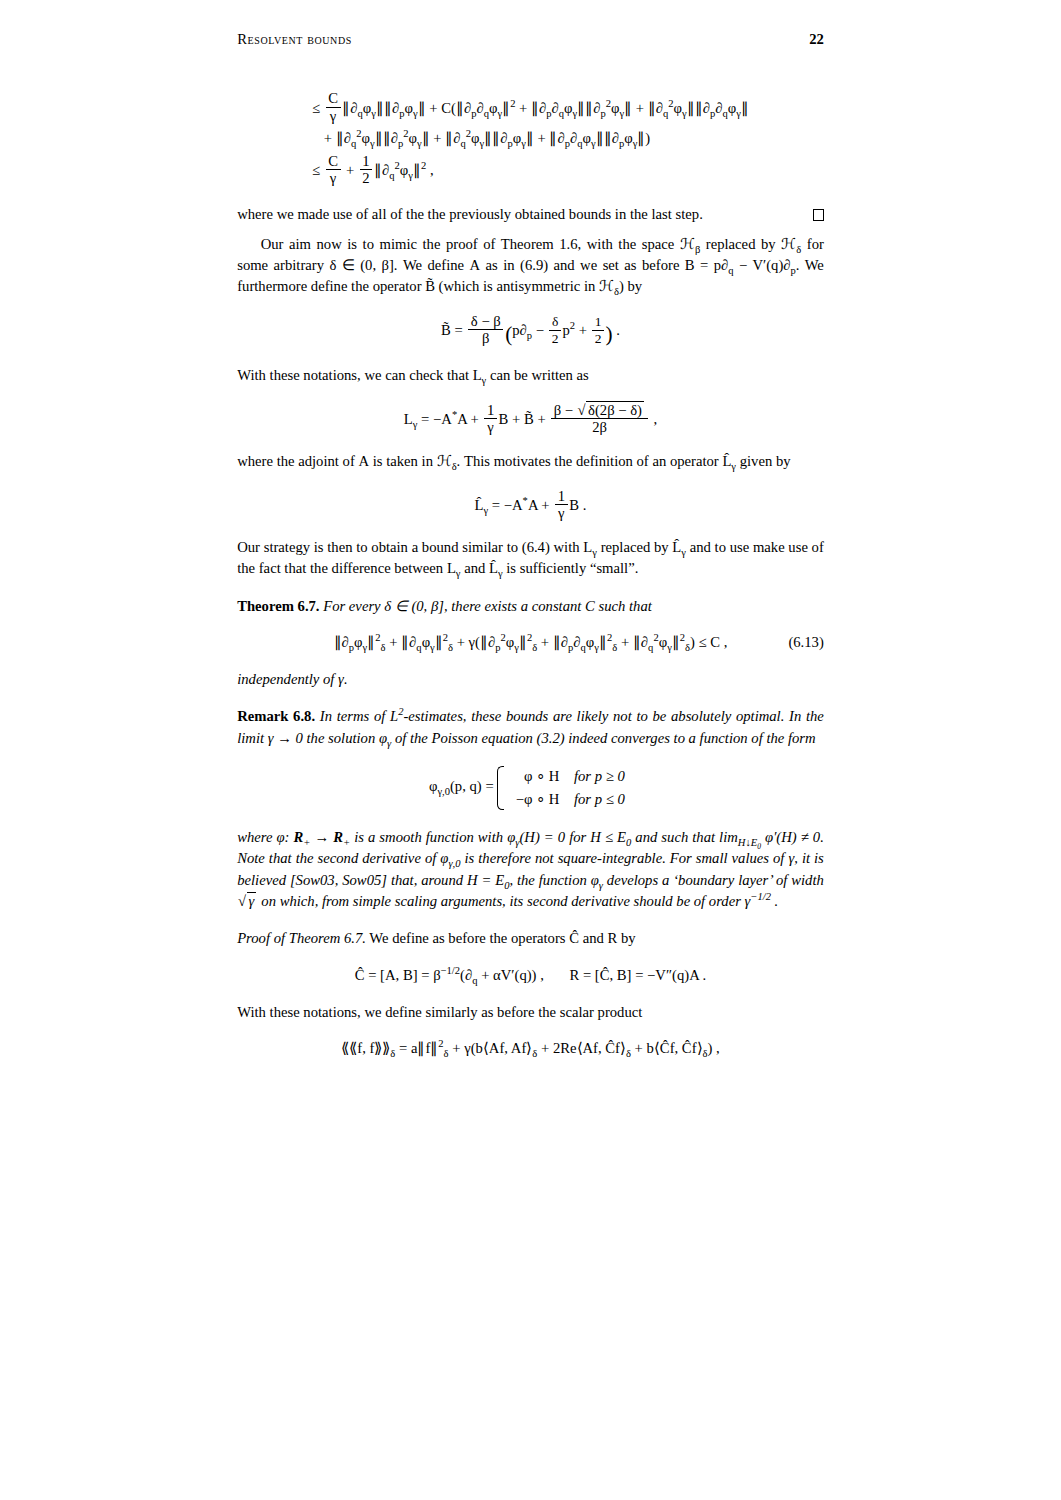Resolvent bounds 22
| ≤ | C γ ∥∂ q φ γ ∥∥∂ p φ γ ∥ + C(∥∂ p ∂ q φ γ ∥ 2 + ∥∂ p ∂ q φ γ ∥∥∂ p 2 φ γ ∥ + ∥∂ q 2 φ γ ∥∥∂ p ∂ q φ γ ∥ |
| | + ∥∂ q 2 φ γ ∥∥∂ p 2 φ γ ∥ + ∥∂ q 2 φ γ ∥∥∂ p φ γ ∥ + ∥∂ p ∂ q φ γ ∥∥∂ p φ γ ∥) |
| ≤ | C γ + 1 2 ∥∂ q 2 φ γ ∥ 2 , |
where we made use of all of the the previously obtained bounds in the last step.
Our aim now is to mimic the proof of Theorem 1.6, with the space ℋβ replaced by ℋδ for some arbitrary δ ∈ (0, β]. We define A as in (6.9) and we set as before B = p∂q − V′(q)∂p. We furthermore define the operator B̃ (which is antisymmetric in ℋδ) by
B̃ = δ − β β(p∂p − δ 2p2 + 12) .
With these notations, we can check that Lγ can be written as
Lγ = −A*A + 1 γ B + B̃ + β − √δ(2β − δ) 2β ,
where the adjoint of A is taken in ℋδ. This motivates the definition of an operator L̂γ given by
L̂γ = −A*A + 1 γ B .
Our strategy is then to obtain a bound similar to (6.4) with Lγ replaced by L̂γ and to use make use of the fact that the difference between Lγ and L̂γ is sufficiently “small”.
Theorem 6.7. For every δ ∈ (0, β], there exists a constant C such that
∥∂pφγ∥2δ + ∥∂qφγ∥2δ + γ(∥∂p2φγ∥2δ + ∥∂p∂qφγ∥2δ + ∥∂q2φγ∥2δ) ≤ C , (6.13)
independently of γ.
Remark 6.8. In terms of L2-estimates, these bounds are likely not to be absolutely optimal. In the limit γ → 0 the solution φγ of the Poisson equation (3.2) indeed converges to a function of the form
φγ,0(p, q) =
| φ ∘ H | for p ≥ 0 |
| −φ ∘ H | for p ≤ 0 |
where φ: R+ → R+ is a smooth function with φγ(H) = 0 for H ≤ E0 and such that limH↓E0 φ′(H) ≠ 0. Note that the second derivative of φγ,0 is therefore not square-integrable. For small values of γ, it is believed [Sow03, Sow05] that, around H = E0, the function φγ develops a ‘boundary layer’ of width √γ on which, from simple scaling arguments, its second derivative should be of order γ−1/2 .
Proof of Theorem 6.7. We define as before the operators Ĉ and R by
Ĉ = [A, B] = β−1/2(∂q + αV′(q)) , R = [Ĉ, B] = −V″(q)A .
With these notations, we define similarly as before the scalar product
⟪⟪f, f⟫⟫δ = a∥f∥2δ + γ(b⟨Af, Af⟩δ + 2Re⟨Af, Ĉf⟩δ + b⟨Ĉf, Ĉf⟩δ) ,